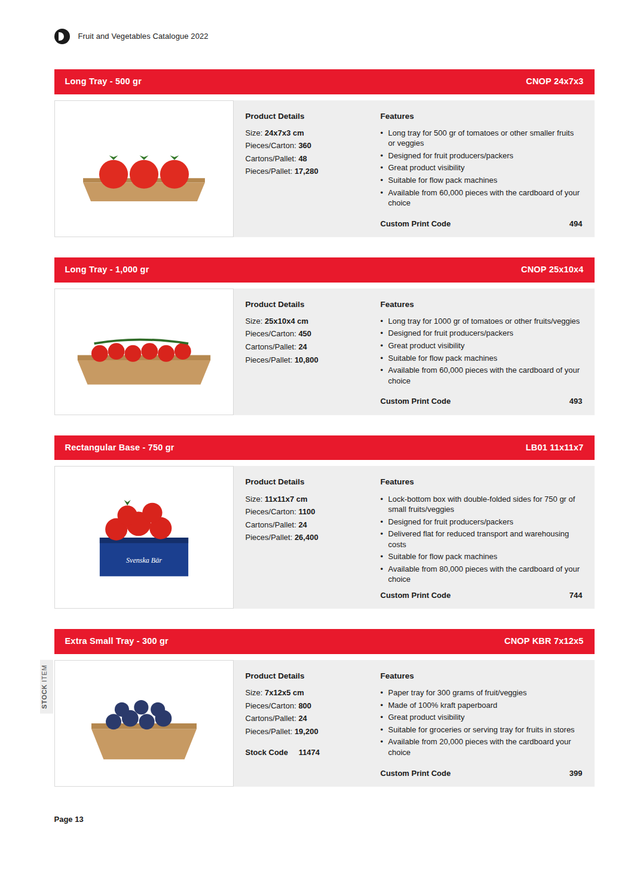Fruit and Vegetables Catalogue 2022
Long Tray - 500 gr CNOP 24x7x3
Product Details
Size: 24x7x3 cm
Pieces/Carton: 360
Cartons/Pallet: 48
Pieces/Pallet: 17,280
Features
Long tray for 500 gr of tomatoes or other smaller fruits or veggies
Designed for fruit producers/packers
Great product visibility
Suitable for flow pack machines
Available from 60,000 pieces with the cardboard of your choice
Custom Print Code 494
Long Tray - 1,000 gr CNOP 25x10x4
Product Details
Size: 25x10x4 cm
Pieces/Carton: 450
Cartons/Pallet: 24
Pieces/Pallet: 10,800
Features
Long tray for 1000 gr of tomatoes or other fruits/veggies
Designed for fruit producers/packers
Great product visibility
Suitable for flow pack machines
Available from 60,000 pieces with the cardboard of your choice
Custom Print Code 493
Rectangular Base - 750 gr LB01 11x11x7
Product Details
Size: 11x11x7 cm
Pieces/Carton: 1100
Cartons/Pallet: 24
Pieces/Pallet: 26,400
Features
Lock-bottom box with double-folded sides for 750 gr of small fruits/veggies
Designed for fruit producers/packers
Delivered flat for reduced transport and warehousing costs
Suitable for flow pack machines
Available from 80,000 pieces with the cardboard of your choice
Custom Print Code 744
Extra Small Tray - 300 gr CNOP KBR 7x12x5
STOCK ITEM
Product Details
Size: 7x12x5 cm
Pieces/Carton: 800
Cartons/Pallet: 24
Pieces/Pallet: 19,200
Stock Code 11474
Features
Paper tray for 300 grams of fruit/veggies
Made of 100% kraft paperboard
Great product visibility
Suitable for groceries or serving tray for fruits in stores
Available from 20,000 pieces with the cardboard your choice
Custom Print Code 399
Page 13